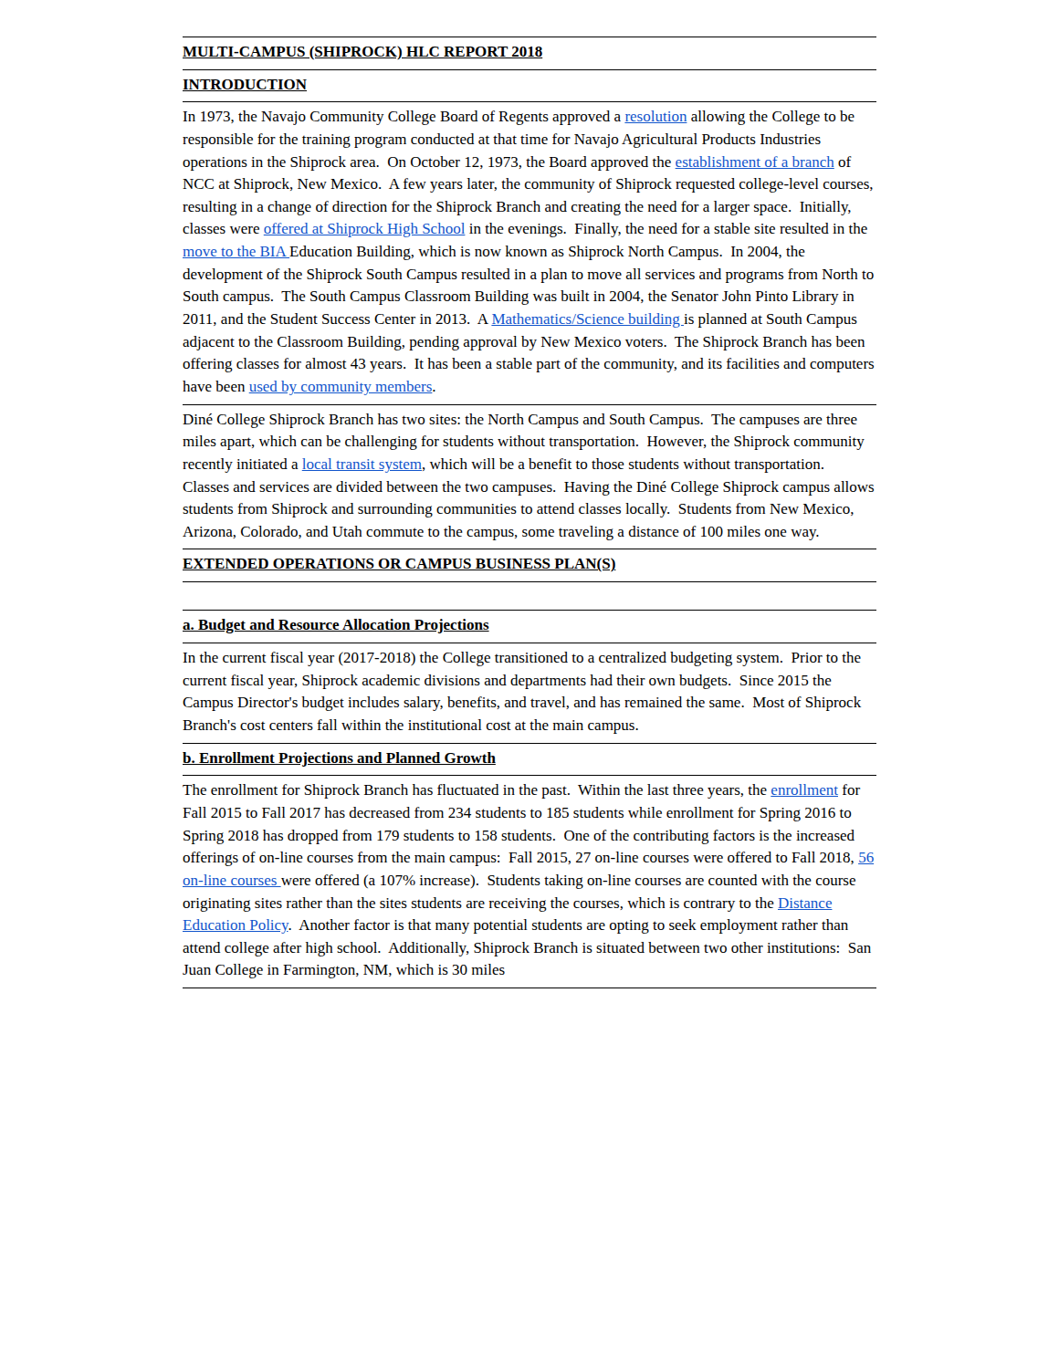MULTI-CAMPUS (SHIPROCK) HLC REPORT 2018
INTRODUCTION
In 1973, the Navajo Community College Board of Regents approved a resolution allowing the College to be responsible for the training program conducted at that time for Navajo Agricultural Products Industries operations in the Shiprock area. On October 12, 1973, the Board approved the establishment of a branch of NCC at Shiprock, New Mexico. A few years later, the community of Shiprock requested college-level courses, resulting in a change of direction for the Shiprock Branch and creating the need for a larger space. Initially, classes were offered at Shiprock High School in the evenings. Finally, the need for a stable site resulted in the move to the BIA Education Building, which is now known as Shiprock North Campus. In 2004, the development of the Shiprock South Campus resulted in a plan to move all services and programs from North to South campus. The South Campus Classroom Building was built in 2004, the Senator John Pinto Library in 2011, and the Student Success Center in 2013. A Mathematics/Science building is planned at South Campus adjacent to the Classroom Building, pending approval by New Mexico voters. The Shiprock Branch has been offering classes for almost 43 years. It has been a stable part of the community, and its facilities and computers have been used by community members.
Diné College Shiprock Branch has two sites: the North Campus and South Campus. The campuses are three miles apart, which can be challenging for students without transportation. However, the Shiprock community recently initiated a local transit system, which will be a benefit to those students without transportation. Classes and services are divided between the two campuses. Having the Diné College Shiprock campus allows students from Shiprock and surrounding communities to attend classes locally. Students from New Mexico, Arizona, Colorado, and Utah commute to the campus, some traveling a distance of 100 miles one way.
EXTENDED OPERATIONS OR CAMPUS BUSINESS PLAN(S)
a. Budget and Resource Allocation Projections
In the current fiscal year (2017-2018) the College transitioned to a centralized budgeting system. Prior to the current fiscal year, Shiprock academic divisions and departments had their own budgets. Since 2015 the Campus Director's budget includes salary, benefits, and travel, and has remained the same. Most of Shiprock Branch's cost centers fall within the institutional cost at the main campus.
b. Enrollment Projections and Planned Growth
The enrollment for Shiprock Branch has fluctuated in the past. Within the last three years, the enrollment for Fall 2015 to Fall 2017 has decreased from 234 students to 185 students while enrollment for Spring 2016 to Spring 2018 has dropped from 179 students to 158 students. One of the contributing factors is the increased offerings of on-line courses from the main campus: Fall 2015, 27 on-line courses were offered to Fall 2018, 56 on-line courses were offered (a 107% increase). Students taking on-line courses are counted with the course originating sites rather than the sites students are receiving the courses, which is contrary to the Distance Education Policy. Another factor is that many potential students are opting to seek employment rather than attend college after high school. Additionally, Shiprock Branch is situated between two other institutions: San Juan College in Farmington, NM, which is 30 miles